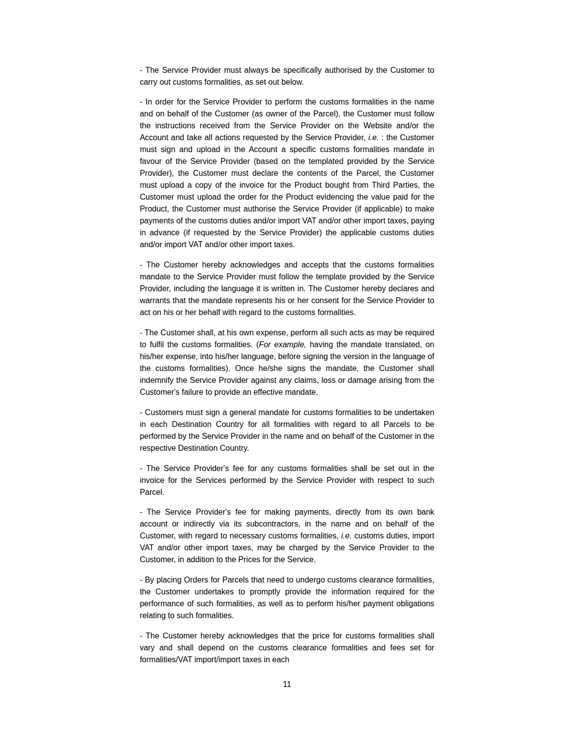- The Service Provider must always be specifically authorised by the Customer to carry out customs formalities, as set out below.
- In order for the Service Provider to perform the customs formalities in the name and on behalf of the Customer (as owner of the Parcel), the Customer must follow the instructions received from the Service Provider on the Website and/or the Account and take all actions requested by the Service Provider, i.e. : the Customer must sign and upload in the Account a specific customs formalities mandate in favour of the Service Provider (based on the templated provided by the Service Provider), the Customer must declare the contents of the Parcel, the Customer must upload a copy of the invoice for the Product bought from Third Parties, the Customer must upload the order for the Product evidencing the value paid for the Product, the Customer must authorise the Service Provider (if applicable) to make payments of the customs duties and/or import VAT and/or other import taxes, paying in advance (if requested by the Service Provider) the applicable customs duties and/or import VAT and/or other import taxes.
- The Customer hereby acknowledges and accepts that the customs formalities mandate to the Service Provider must follow the template provided by the Service Provider, including the language it is written in. The Customer hereby declares and warrants that the mandate represents his or her consent for the Service Provider to act on his or her behalf with regard to the customs formalities.
- The Customer shall, at his own expense, perform all such acts as may be required to fulfil the customs formalities. (For example, having the mandate translated, on his/her expense, into his/her language, before signing the version in the language of the customs formalities). Once he/she signs the mandate, the Customer shall indemnify the Service Provider against any claims, loss or damage arising from the Customer's failure to provide an effective mandate.
- Customers must sign a general mandate for customs formalities to be undertaken in each Destination Country for all formalities with regard to all Parcels to be performed by the Service Provider in the name and on behalf of the Customer in the respective Destination Country.
- The Service Provider's fee for any customs formalities shall be set out in the invoice for the Services performed by the Service Provider with respect to such Parcel.
- The Service Provider's fee for making payments, directly from its own bank account or indirectly via its subcontractors, in the name and on behalf of the Customer, with regard to necessary customs formalities, i.e. customs duties, import VAT and/or other import taxes, may be charged by the Service Provider to the Customer, in addition to the Prices for the Service.
- By placing Orders for Parcels that need to undergo customs clearance formalities, the Customer undertakes to promptly provide the information required for the performance of such formalities, as well as to perform his/her payment obligations relating to such formalities.
- The Customer hereby acknowledges that the price for customs formalities shall vary and shall depend on the customs clearance formalities and fees set for formalities/VAT import/import taxes in each
11